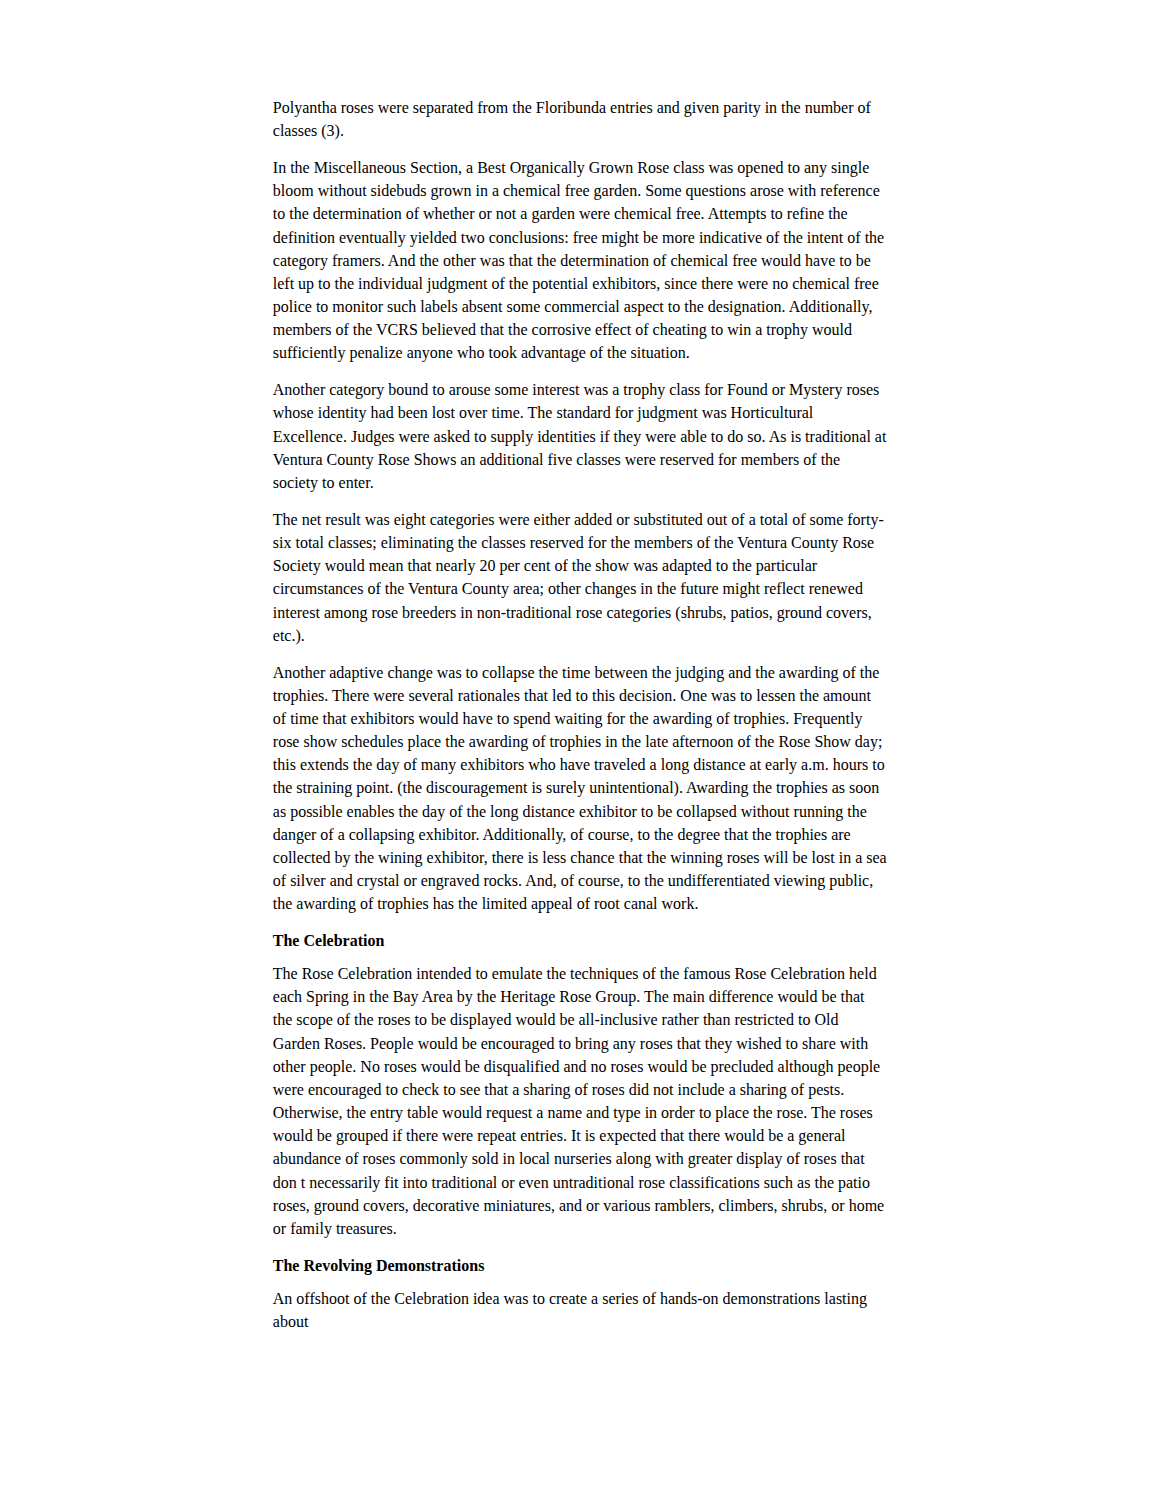Polyantha roses were separated from the Floribunda entries and given parity in the number of classes (3).
In the Miscellaneous Section, a Best Organically Grown Rose class was opened to any single bloom without sidebuds grown in a chemical free garden. Some questions arose with reference to the determination of whether or not a garden were chemical free. Attempts to refine the definition eventually yielded two conclusions: free might be more indicative of the intent of the category framers. And the other was that the determination of chemical free would have to be left up to the individual judgment of the potential exhibitors, since there were no chemical free police to monitor such labels absent some commercial aspect to the designation. Additionally, members of the VCRS believed that the corrosive effect of cheating to win a trophy would sufficiently penalize anyone who took advantage of the situation.
Another category bound to arouse some interest was a trophy class for Found or Mystery roses whose identity had been lost over time. The standard for judgment was Horticultural Excellence. Judges were asked to supply identities if they were able to do so. As is traditional at Ventura County Rose Shows an additional five classes were reserved for members of the society to enter.
The net result was eight categories were either added or substituted out of a total of some forty-six total classes; eliminating the classes reserved for the members of the Ventura County Rose Society would mean that nearly 20 per cent of the show was adapted to the particular circumstances of the Ventura County area; other changes in the future might reflect renewed interest among rose breeders in non-traditional rose categories (shrubs, patios, ground covers, etc.).
Another adaptive change was to collapse the time between the judging and the awarding of the trophies. There were several rationales that led to this decision. One was to lessen the amount of time that exhibitors would have to spend waiting for the awarding of trophies. Frequently rose show schedules place the awarding of trophies in the late afternoon of the Rose Show day; this extends the day of many exhibitors who have traveled a long distance at early a.m. hours to the straining point. (the discouragement is surely unintentional). Awarding the trophies as soon as possible enables the day of the long distance exhibitor to be collapsed without running the danger of a collapsing exhibitor. Additionally, of course, to the degree that the trophies are collected by the wining exhibitor, there is less chance that the winning roses will be lost in a sea of silver and crystal or engraved rocks. And, of course, to the undifferentiated viewing public, the awarding of trophies has the limited appeal of root canal work.
The Celebration
The Rose Celebration intended to emulate the techniques of the famous Rose Celebration held each Spring in the Bay Area by the Heritage Rose Group. The main difference would be that the scope of the roses to be displayed would be all-inclusive rather than restricted to Old Garden Roses. People would be encouraged to bring any roses that they wished to share with other people. No roses would be disqualified and no roses would be precluded although people were encouraged to check to see that a sharing of roses did not include a sharing of pests. Otherwise, the entry table would request a name and type in order to place the rose. The roses would be grouped if there were repeat entries. It is expected that there would be a general abundance of roses commonly sold in local nurseries along with greater display of roses that don t necessarily fit into traditional or even untraditional rose classifications such as the patio roses, ground covers, decorative miniatures, and or various ramblers, climbers, shrubs, or home or family treasures.
The Revolving Demonstrations
An offshoot of the Celebration idea was to create a series of hands-on demonstrations lasting about